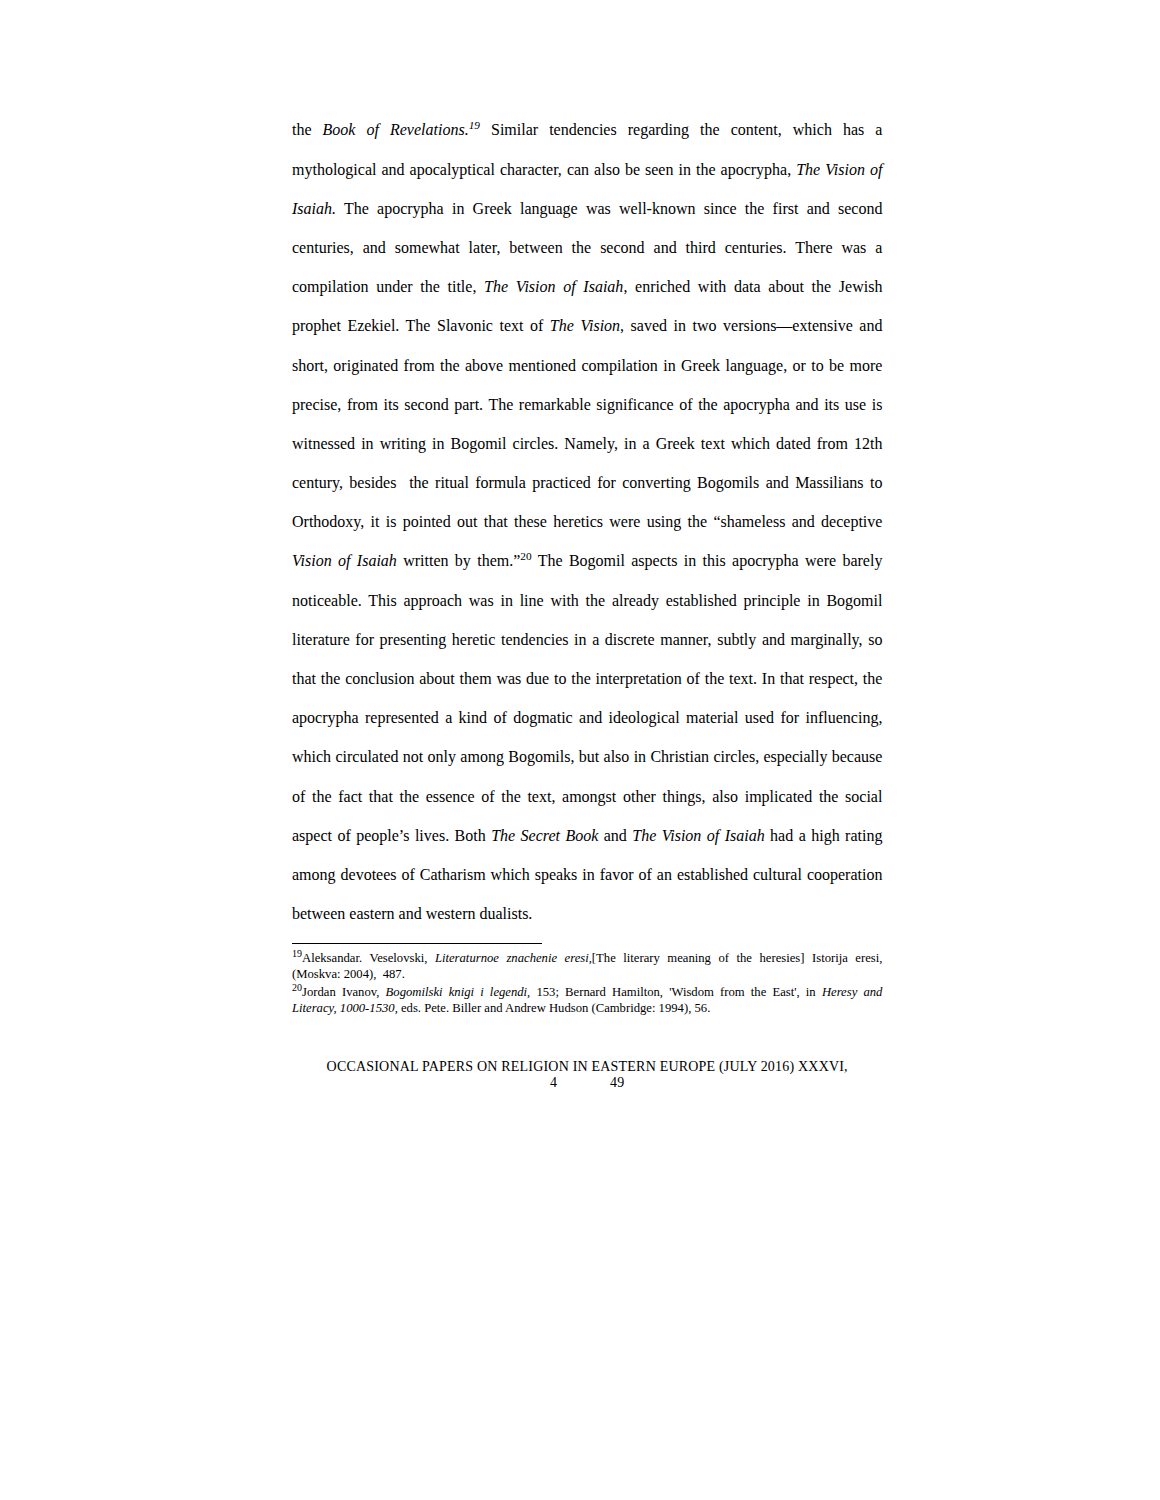the Book of Revelations.19 Similar tendencies regarding the content, which has a mythological and apocalyptical character, can also be seen in the apocrypha, The Vision of Isaiah. The apocrypha in Greek language was well-known since the first and second centuries, and somewhat later, between the second and third centuries. There was a compilation under the title, The Vision of Isaiah, enriched with data about the Jewish prophet Ezekiel. The Slavonic text of The Vision, saved in two versions—extensive and short, originated from the above mentioned compilation in Greek language, or to be more precise, from its second part. The remarkable significance of the apocrypha and its use is witnessed in writing in Bogomil circles. Namely, in a Greek text which dated from 12th century, besides the ritual formula practiced for converting Bogomils and Massilians to Orthodoxy, it is pointed out that these heretics were using the “shameless and deceptive Vision of Isaiah written by them.”20 The Bogomil aspects in this apocrypha were barely noticeable. This approach was in line with the already established principle in Bogomil literature for presenting heretic tendencies in a discrete manner, subtly and marginally, so that the conclusion about them was due to the interpretation of the text. In that respect, the apocrypha represented a kind of dogmatic and ideological material used for influencing, which circulated not only among Bogomils, but also in Christian circles, especially because of the fact that the essence of the text, amongst other things, also implicated the social aspect of people’s lives. Both The Secret Book and The Vision of Isaiah had a high rating among devotees of Catharism which speaks in favor of an established cultural cooperation between eastern and western dualists.
19Aleksandar. Veselovski, Literaturnoe znachenie eresi,[The literary meaning of the heresies] Istorija eresi, (Moskva: 2004), 487.
20Jordan Ivanov, Bogomilski knigi i legendi, 153; Bernard Hamilton, 'Wisdom from the East', in Heresy and Literacy, 1000-1530, eds. Pete. Biller and Andrew Hudson (Cambridge: 1994), 56.
OCCASIONAL PAPERS ON RELIGION IN EASTERN EUROPE (JULY 2016) XXXVI, 449